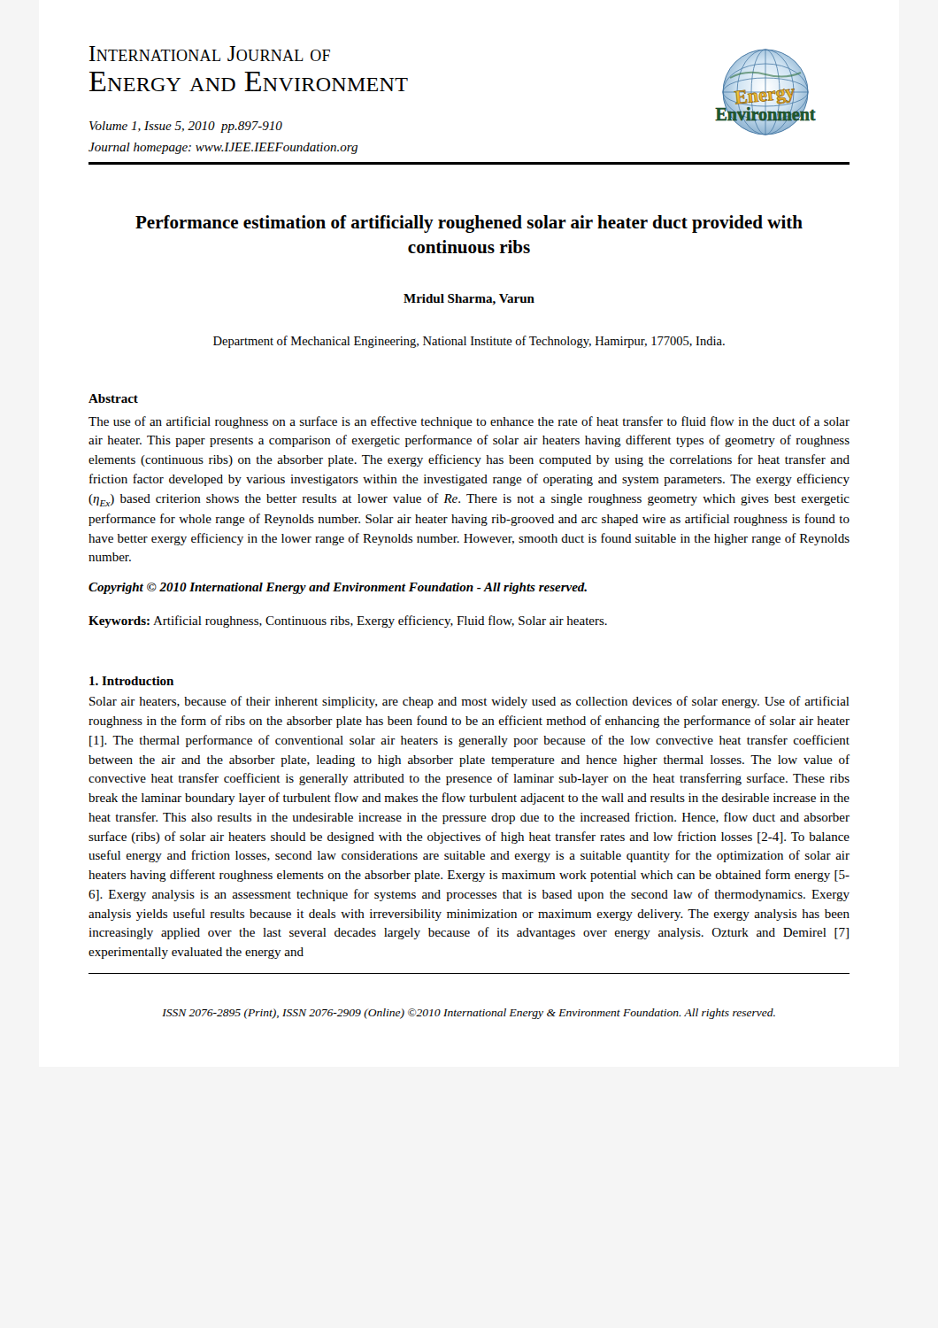International Journal of Energy and Environment
Volume 1, Issue 5, 2010 pp.897-910
Journal homepage: www.IJEE.IEEFoundation.org
Energy Environment
Performance estimation of artificially roughened solar air heater duct provided with continuous ribs
Mridul Sharma, Varun
Department of Mechanical Engineering, National Institute of Technology, Hamirpur, 177005, India.
Abstract
The use of an artificial roughness on a surface is an effective technique to enhance the rate of heat transfer to fluid flow in the duct of a solar air heater. This paper presents a comparison of exergetic performance of solar air heaters having different types of geometry of roughness elements (continuous ribs) on the absorber plate. The exergy efficiency has been computed by using the correlations for heat transfer and friction factor developed by various investigators within the investigated range of operating and system parameters. The exergy efficiency (ηEx) based criterion shows the better results at lower value of Re. There is not a single roughness geometry which gives best exergetic performance for whole range of Reynolds number. Solar air heater having rib-grooved and arc shaped wire as artificial roughness is found to have better exergy efficiency in the lower range of Reynolds number. However, smooth duct is found suitable in the higher range of Reynolds number.
Copyright © 2010 International Energy and Environment Foundation - All rights reserved.
Keywords: Artificial roughness, Continuous ribs, Exergy efficiency, Fluid flow, Solar air heaters.
1. Introduction
Solar air heaters, because of their inherent simplicity, are cheap and most widely used as collection devices of solar energy. Use of artificial roughness in the form of ribs on the absorber plate has been found to be an efficient method of enhancing the performance of solar air heater [1]. The thermal performance of conventional solar air heaters is generally poor because of the low convective heat transfer coefficient between the air and the absorber plate, leading to high absorber plate temperature and hence higher thermal losses. The low value of convective heat transfer coefficient is generally attributed to the presence of laminar sub-layer on the heat transferring surface. These ribs break the laminar boundary layer of turbulent flow and makes the flow turbulent adjacent to the wall and results in the desirable increase in the heat transfer. This also results in the undesirable increase in the pressure drop due to the increased friction. Hence, flow duct and absorber surface (ribs) of solar air heaters should be designed with the objectives of high heat transfer rates and low friction losses [2-4]. To balance useful energy and friction losses, second law considerations are suitable and exergy is a suitable quantity for the optimization of solar air heaters having different roughness elements on the absorber plate. Exergy is maximum work potential which can be obtained form energy [5-6]. Exergy analysis is an assessment technique for systems and processes that is based upon the second law of thermodynamics. Exergy analysis yields useful results because it deals with irreversibility minimization or maximum exergy delivery. The exergy analysis has been increasingly applied over the last several decades largely because of its advantages over energy analysis. Ozturk and Demirel [7] experimentally evaluated the energy and
ISSN 2076-2895 (Print), ISSN 2076-2909 (Online) ©2010 International Energy & Environment Foundation. All rights reserved.